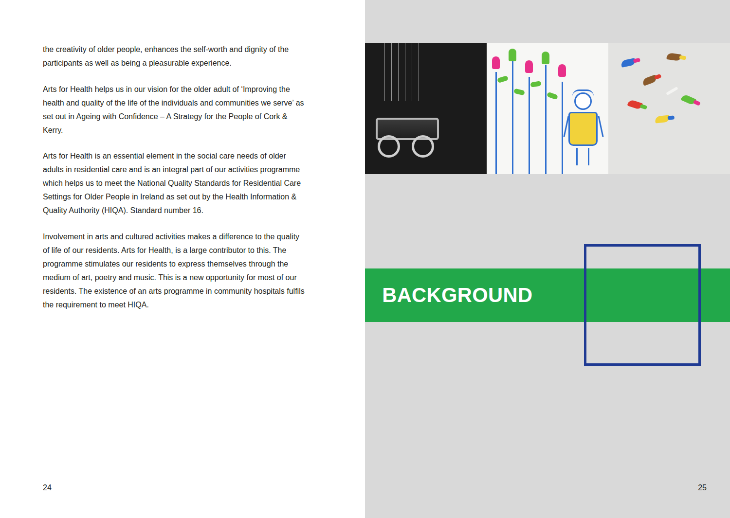the creativity of older people, enhances the self-worth and dignity of the participants as well as being a pleasurable experience.
Arts for Health helps us in our vision for the older adult of ‘Improving the health and quality of the life of the individuals and communities we serve’ as set out in Ageing with Confidence – A Strategy for the People of Cork & Kerry.
Arts for Health is an essential element in the social care needs of older adults in residential care and is an integral part of our activities programme which helps us to meet the National Quality Standards for Residential Care Settings for Older People in Ireland as set out by the Health Information & Quality Authority (HIQA). Standard number 16.
Involvement in arts and cultured activities makes a difference to the quality of life of our residents. Arts for Health, is a large contributor to this. The programme stimulates our residents to express themselves through the medium of art, poetry and music. This is a new opportunity for most of our residents. The existence of an arts programme in community hospitals fulfils the requirement to meet HIQA.
24
BACKGROUND
25